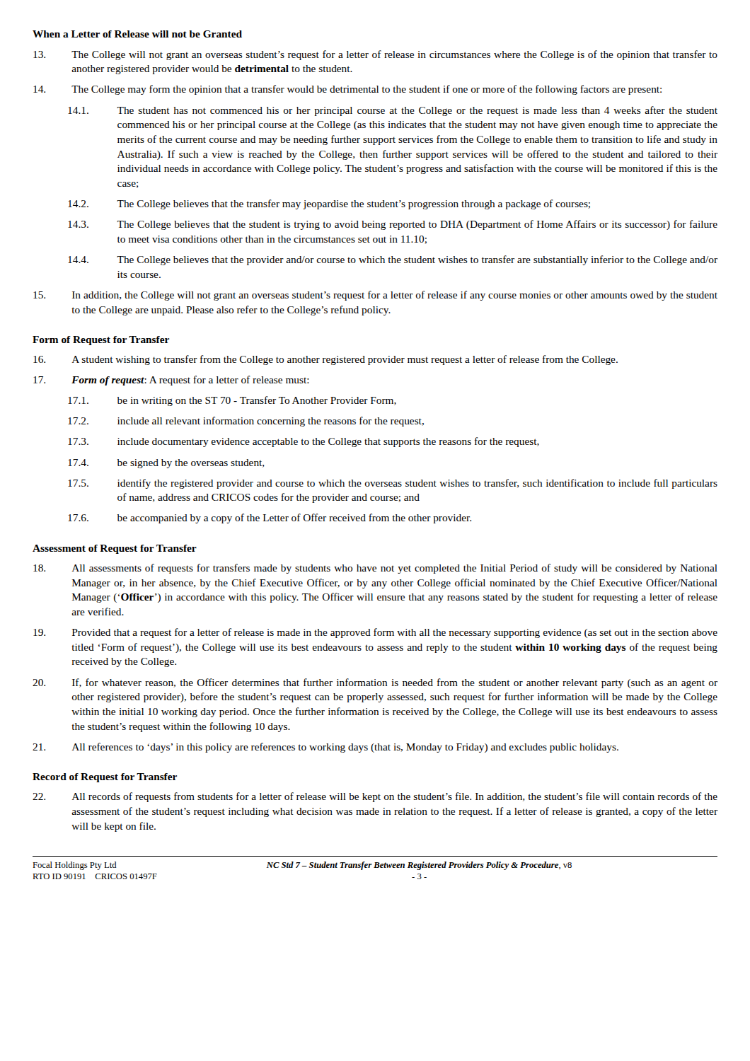When a Letter of Release will not be Granted
13.
The College will not grant an overseas student’s request for a letter of release in circumstances where the College is of the opinion that transfer to another registered provider would be detrimental to the student.
14.
The College may form the opinion that a transfer would be detrimental to the student if one or more of the following factors are present:
14.1.
The student has not commenced his or her principal course at the College or the request is made less than 4 weeks after the student commenced his or her principal course at the College (as this indicates that the student may not have given enough time to appreciate the merits of the current course and may be needing further support services from the College to enable them to transition to life and study in Australia). If such a view is reached by the College, then further support services will be offered to the student and tailored to their individual needs in accordance with College policy. The student’s progress and satisfaction with the course will be monitored if this is the case;
14.2.
The College believes that the transfer may jeopardise the student’s progression through a package of courses;
14.3.
The College believes that the student is trying to avoid being reported to DHA (Department of Home Affairs or its successor) for failure to meet visa conditions other than in the circumstances set out in 11.10;
14.4.
The College believes that the provider and/or course to which the student wishes to transfer are substantially inferior to the College and/or its course.
15.
In addition, the College will not grant an overseas student’s request for a letter of release if any course monies or other amounts owed by the student to the College are unpaid. Please also refer to the College’s refund policy.
Form of Request for Transfer
16.
A student wishing to transfer from the College to another registered provider must request a letter of release from the College.
17.
Form of request: A request for a letter of release must:
17.1.
be in writing on the ST 70 - Transfer To Another Provider Form,
17.2.
include all relevant information concerning the reasons for the request,
17.3.
include documentary evidence acceptable to the College that supports the reasons for the request,
17.4.
be signed by the overseas student,
17.5.
identify the registered provider and course to which the overseas student wishes to transfer, such identification to include full particulars of name, address and CRICOS codes for the provider and course; and
17.6.
be accompanied by a copy of the Letter of Offer received from the other provider.
Assessment of Request for Transfer
18.
All assessments of requests for transfers made by students who have not yet completed the Initial Period of study will be considered by National Manager or, in her absence, by the Chief Executive Officer, or by any other College official nominated by the Chief Executive Officer/National Manager (‘Officer’) in accordance with this policy. The Officer will ensure that any reasons stated by the student for requesting a letter of release are verified.
19.
Provided that a request for a letter of release is made in the approved form with all the necessary supporting evidence (as set out in the section above titled ‘Form of request’), the College will use its best endeavours to assess and reply to the student within 10 working days of the request being received by the College.
20.
If, for whatever reason, the Officer determines that further information is needed from the student or another relevant party (such as an agent or other registered provider), before the student’s request can be properly assessed, such request for further information will be made by the College within the initial 10 working day period. Once the further information is received by the College, the College will use its best endeavours to assess the student’s request within the following 10 days.
21.
All references to ‘days’ in this policy are references to working days (that is, Monday to Friday) and excludes public holidays.
Record of Request for Transfer
22.
All records of requests from students for a letter of release will be kept on the student’s file. In addition, the student’s file will contain records of the assessment of the student’s request including what decision was made in relation to the request. If a letter of release is granted, a copy of the letter will be kept on file.
Focal Holdings Pty Ltd
RTO ID 90191 CRICOS 01497F
NC Std 7 – Student Transfer Between Registered Providers Policy & Procedure, v8
- 3 -